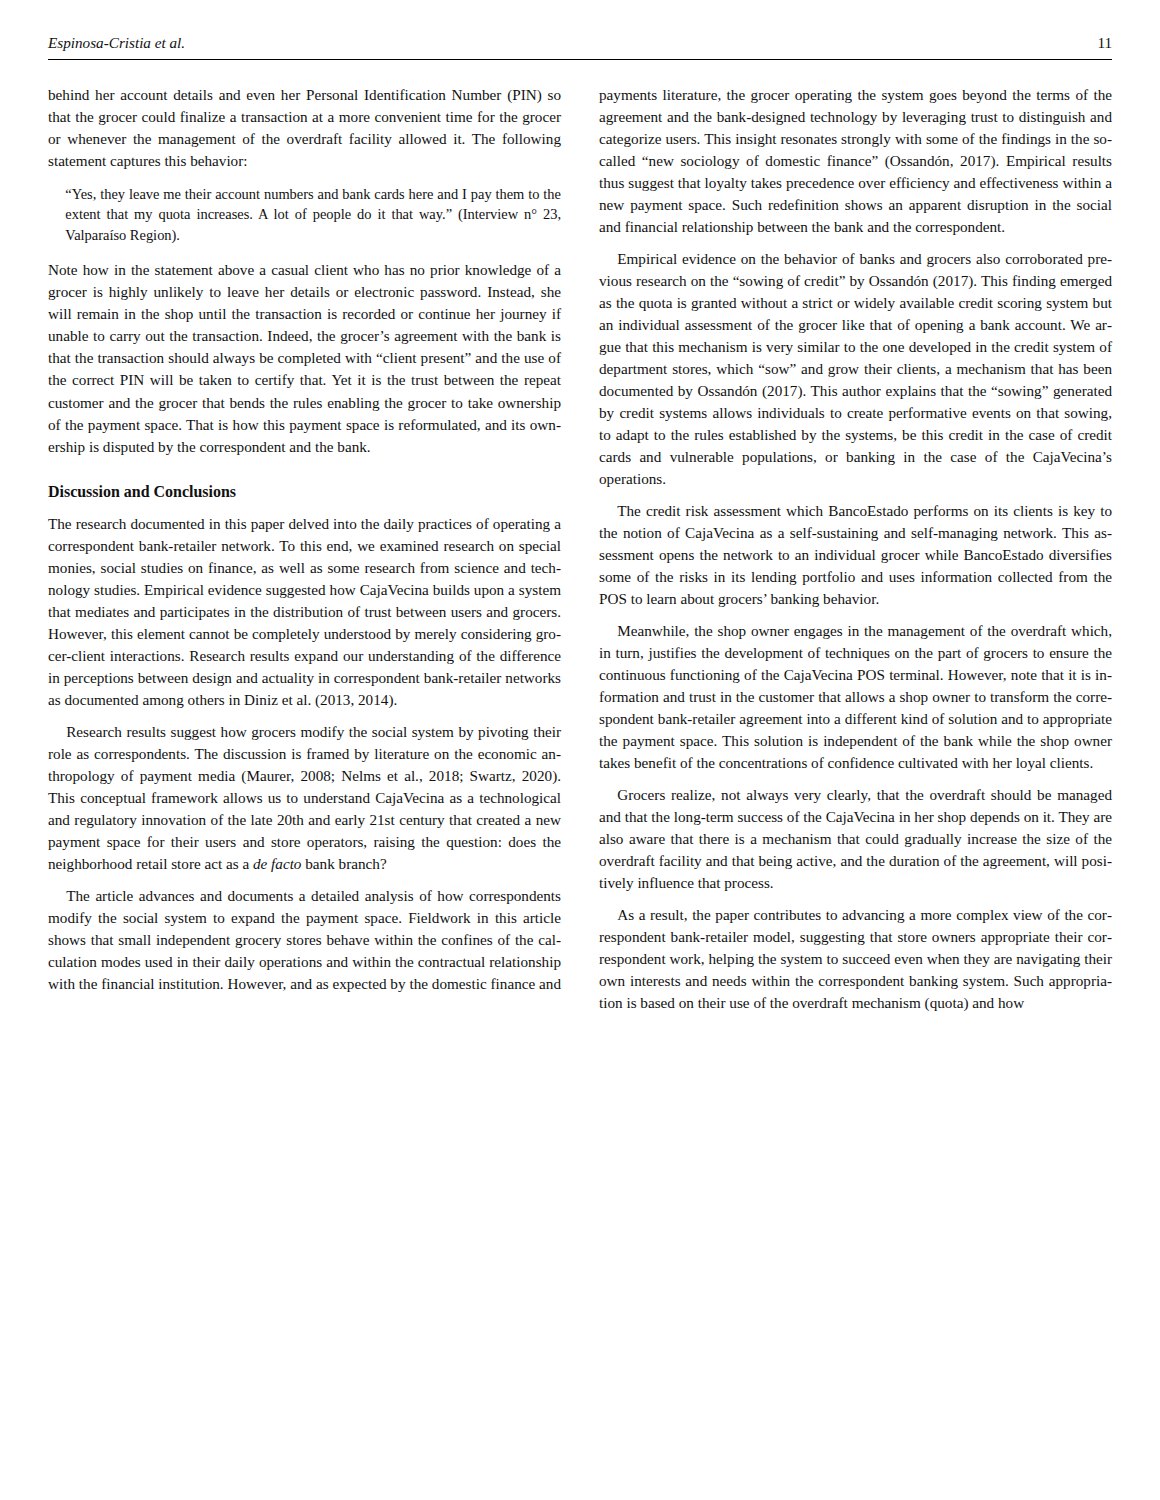Espinosa-Cristia et al. 11
behind her account details and even her Personal Identification Number (PIN) so that the grocer could finalize a transaction at a more convenient time for the grocer or whenever the management of the overdraft facility allowed it. The following statement captures this behavior:
“Yes, they leave me their account numbers and bank cards here and I pay them to the extent that my quota increases. A lot of people do it that way.” (Interview n° 23, Valparaíso Region).
Note how in the statement above a casual client who has no prior knowledge of a grocer is highly unlikely to leave her details or electronic password. Instead, she will remain in the shop until the transaction is recorded or continue her journey if unable to carry out the transaction. Indeed, the grocer’s agreement with the bank is that the transaction should always be completed with “client present” and the use of the correct PIN will be taken to certify that. Yet it is the trust between the repeat customer and the grocer that bends the rules enabling the grocer to take ownership of the payment space. That is how this payment space is reformulated, and its ownership is disputed by the correspondent and the bank.
Discussion and Conclusions
The research documented in this paper delved into the daily practices of operating a correspondent bank-retailer network. To this end, we examined research on special monies, social studies on finance, as well as some research from science and technology studies. Empirical evidence suggested how CajaVecina builds upon a system that mediates and participates in the distribution of trust between users and grocers. However, this element cannot be completely understood by merely considering grocer-client interactions. Research results expand our understanding of the difference in perceptions between design and actuality in correspondent bank-retailer networks as documented among others in Diniz et al. (2013, 2014).
Research results suggest how grocers modify the social system by pivoting their role as correspondents. The discussion is framed by literature on the economic anthropology of payment media (Maurer, 2008; Nelms et al., 2018; Swartz, 2020). This conceptual framework allows us to understand CajaVecina as a technological and regulatory innovation of the late 20th and early 21st century that created a new payment space for their users and store operators, raising the question: does the neighborhood retail store act as a de facto bank branch?
The article advances and documents a detailed analysis of how correspondents modify the social system to expand the payment space. Fieldwork in this article shows that small independent grocery stores behave within the confines of the calculation modes used in their daily operations and within the contractual relationship with the financial institution. However, and as expected by the domestic finance and payments literature, the grocer operating the system goes beyond the terms of the agreement and the bank-designed technology by leveraging trust to distinguish and categorize users. This insight resonates strongly with some of the findings in the so-called “new sociology of domestic finance” (Ossandón, 2017). Empirical results thus suggest that loyalty takes precedence over efficiency and effectiveness within a new payment space. Such redefinition shows an apparent disruption in the social and financial relationship between the bank and the correspondent.
Empirical evidence on the behavior of banks and grocers also corroborated previous research on the “sowing of credit” by Ossandón (2017). This finding emerged as the quota is granted without a strict or widely available credit scoring system but an individual assessment of the grocer like that of opening a bank account. We argue that this mechanism is very similar to the one developed in the credit system of department stores, which “sow” and grow their clients, a mechanism that has been documented by Ossandón (2017). This author explains that the “sowing” generated by credit systems allows individuals to create performative events on that sowing, to adapt to the rules established by the systems, be this credit in the case of credit cards and vulnerable populations, or banking in the case of the CajaVecina’s operations.
The credit risk assessment which BancoEstado performs on its clients is key to the notion of CajaVecina as a self-sustaining and self-managing network. This assessment opens the network to an individual grocer while BancoEstado diversifies some of the risks in its lending portfolio and uses information collected from the POS to learn about grocers’ banking behavior.
Meanwhile, the shop owner engages in the management of the overdraft which, in turn, justifies the development of techniques on the part of grocers to ensure the continuous functioning of the CajaVecina POS terminal. However, note that it is information and trust in the customer that allows a shop owner to transform the correspondent bank-retailer agreement into a different kind of solution and to appropriate the payment space. This solution is independent of the bank while the shop owner takes benefit of the concentrations of confidence cultivated with her loyal clients.
Grocers realize, not always very clearly, that the overdraft should be managed and that the long-term success of the CajaVecina in her shop depends on it. They are also aware that there is a mechanism that could gradually increase the size of the overdraft facility and that being active, and the duration of the agreement, will positively influence that process.
As a result, the paper contributes to advancing a more complex view of the correspondent bank-retailer model, suggesting that store owners appropriate their correspondent work, helping the system to succeed even when they are navigating their own interests and needs within the correspondent banking system. Such appropriation is based on their use of the overdraft mechanism (quota) and how